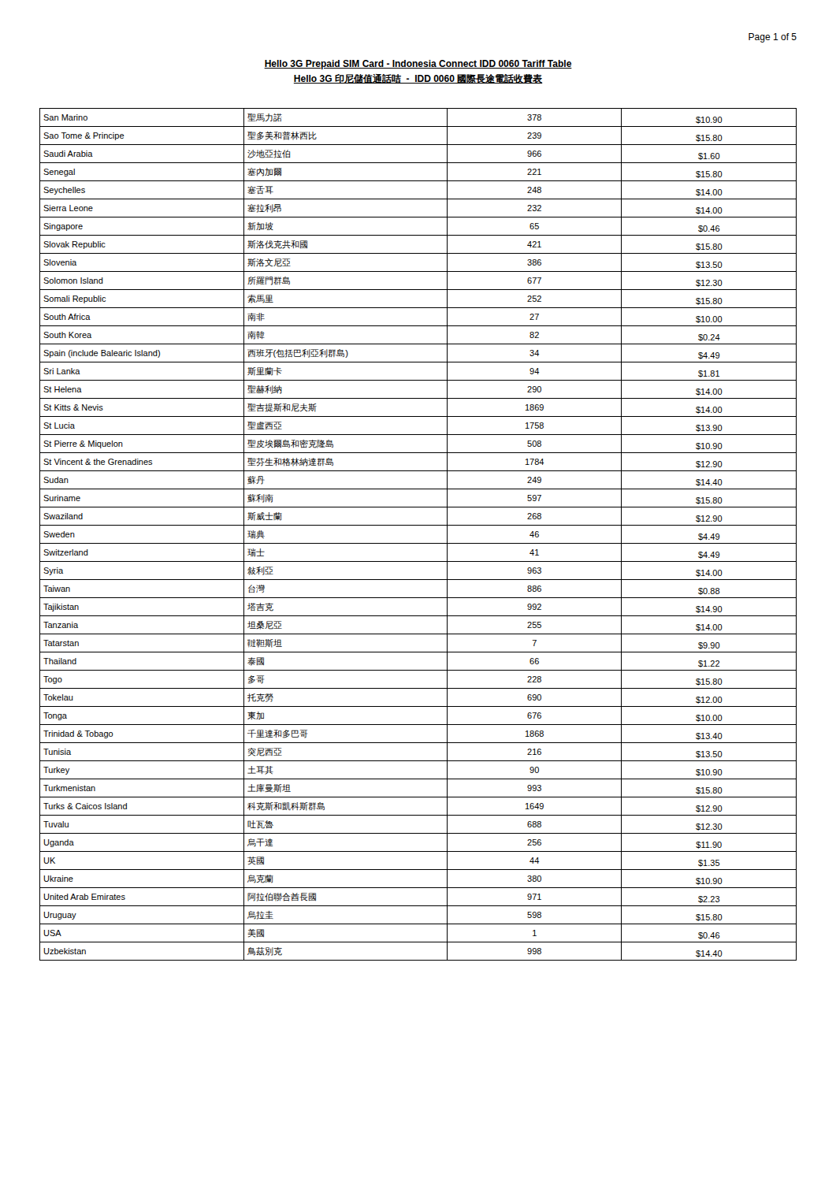Page 1 of 5
Hello 3G Prepaid SIM Card - Indonesia Connect IDD 0060 Tariff Table
Hello 3G 印尼儲值通話咭 - IDD 0060 國際長途電話收費表
| San Marino | 聖馬力諾 | 378 | $10.90 |
| Sao Tome & Principe | 聖多美和普林西比 | 239 | $15.80 |
| Saudi Arabia | 沙地亞拉伯 | 966 | $1.60 |
| Senegal | 塞內加爾 | 221 | $15.80 |
| Seychelles | 塞舌耳 | 248 | $14.00 |
| Sierra Leone | 塞拉利昂 | 232 | $14.00 |
| Singapore | 新加坡 | 65 | $0.46 |
| Slovak Republic | 斯洛伐克共和國 | 421 | $15.80 |
| Slovenia | 斯洛文尼亞 | 386 | $13.50 |
| Solomon Island | 所羅門群島 | 677 | $12.30 |
| Somali Republic | 索馬里 | 252 | $15.80 |
| South Africa | 南非 | 27 | $10.00 |
| South Korea | 南韓 | 82 | $0.24 |
| Spain (include Balearic Island) | 西班牙(包括巴利亞利群島) | 34 | $4.49 |
| Sri Lanka | 斯里蘭卡 | 94 | $1.81 |
| St Helena | 聖赫利納 | 290 | $14.00 |
| St Kitts & Nevis | 聖吉提斯和尼夫斯 | 1869 | $14.00 |
| St Lucia | 聖盧西亞 | 1758 | $13.90 |
| St Pierre & Miquelon | 聖皮埃爾島和密克隆島 | 508 | $10.90 |
| St Vincent & the Grenadines | 聖芬生和格林納達群島 | 1784 | $12.90 |
| Sudan | 蘇丹 | 249 | $14.40 |
| Suriname | 蘇利南 | 597 | $15.80 |
| Swaziland | 斯威士蘭 | 268 | $12.90 |
| Sweden | 瑞典 | 46 | $4.49 |
| Switzerland | 瑞士 | 41 | $4.49 |
| Syria | 敍利亞 | 963 | $14.00 |
| Taiwan | 台灣 | 886 | $0.88 |
| Tajikistan | 塔吉克 | 992 | $14.90 |
| Tanzania | 坦桑尼亞 | 255 | $14.00 |
| Tatarstan | 韃靼斯坦 | 7 | $9.90 |
| Thailand | 泰國 | 66 | $1.22 |
| Togo | 多哥 | 228 | $15.80 |
| Tokelau | 托克勞 | 690 | $12.00 |
| Tonga | 東加 | 676 | $10.00 |
| Trinidad & Tobago | 千里達和多巴哥 | 1868 | $13.40 |
| Tunisia | 突尼西亞 | 216 | $13.50 |
| Turkey | 土耳其 | 90 | $10.90 |
| Turkmenistan | 土庫曼斯坦 | 993 | $15.80 |
| Turks & Caicos Island | 科克斯和凱科斯群島 | 1649 | $12.90 |
| Tuvalu | 吐瓦魯 | 688 | $12.30 |
| Uganda | 烏干達 | 256 | $11.90 |
| UK | 英國 | 44 | $1.35 |
| Ukraine | 烏克蘭 | 380 | $10.90 |
| United Arab Emirates | 阿拉伯聯合酋長國 | 971 | $2.23 |
| Uruguay | 烏拉圭 | 598 | $15.80 |
| USA | 美國 | 1 | $0.46 |
| Uzbekistan | 鳥茲別克 | 998 | $14.40 |